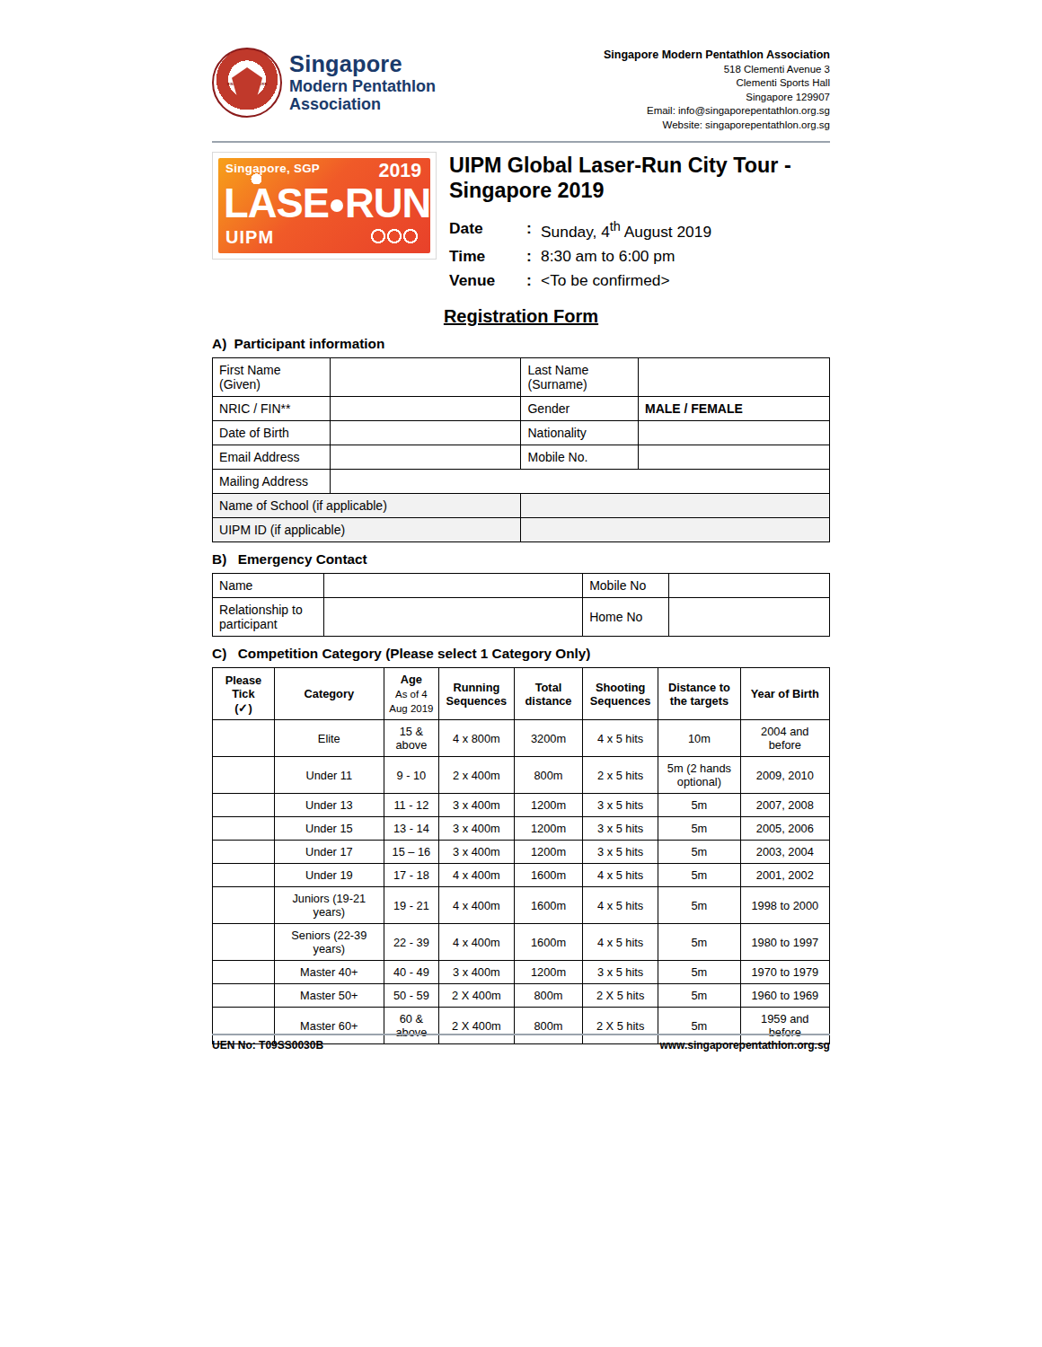Singapore
Modern Pentathlon
Association
Singapore Modern Pentathlon Association
518 Clementi Avenue 3
Clementi Sports Hall
Singapore 129907
Email: info@singaporepentathlon.org.sg
Website: singaporepentathlon.org.sg
Singapore, SGP
2019
LASE RUN
UIPM
UIPM Global Laser-Run City Tour - Singapore 2019
| Date | : | Sunday, 4 th August 2019 |
| Time | : | 8:30 am to 6:00 pm |
| Venue | : | <To be confirmed> |
Registration Form
A) Participant information
| First Name (Given) | | Last Name (Surname) | |
| NRIC / FIN** | | Gender | MALE / FEMALE |
| Date of Birth | | Nationality | |
| Email Address | | Mobile No. | |
| Mailing Address | |
| Name of School (if applicable) | |
| UIPM ID (if applicable) | |
B) Emergency Contact
| Name | | Mobile No | |
| Relationship to participant | | Home No | |
C) Competition Category (Please select 1 Category Only)
| Please Tick (✓) | Category | Age As of 4 Aug 2019 | Running Sequences | Total distance | Shooting Sequences | Distance to the targets | Year of Birth |
| --- | --- | --- | --- | --- | --- | --- | --- |
| | Elite | 15 & above | 4 x 800m | 3200m | 4 x 5 hits | 10m | 2004 and before |
| | Under 11 | 9 - 10 | 2 x 400m | 800m | 2 x 5 hits | 5m (2 hands optional) | 2009, 2010 |
| | Under 13 | 11 - 12 | 3 x 400m | 1200m | 3 x 5 hits | 5m | 2007, 2008 |
| | Under 15 | 13 - 14 | 3 x 400m | 1200m | 3 x 5 hits | 5m | 2005, 2006 |
| | Under 17 | 15 – 16 | 3 x 400m | 1200m | 3 x 5 hits | 5m | 2003, 2004 |
| | Under 19 | 17 - 18 | 4 x 400m | 1600m | 4 x 5 hits | 5m | 2001, 2002 |
| | Juniors (19-21 years) | 19 - 21 | 4 x 400m | 1600m | 4 x 5 hits | 5m | 1998 to 2000 |
| | Seniors (22-39 years) | 22 - 39 | 4 x 400m | 1600m | 4 x 5 hits | 5m | 1980 to 1997 |
| | Master 40+ | 40 - 49 | 3 x 400m | 1200m | 3 x 5 hits | 5m | 1970 to 1979 |
| | Master 50+ | 50 - 59 | 2 X 400m | 800m | 2 X 5 hits | 5m | 1960 to 1969 |
| | Master 60+ | 60 & above | 2 X 400m | 800m | 2 X 5 hits | 5m | 1959 and before |
UEN No: T09SS0030B
www.singaporepentathlon.org.sg